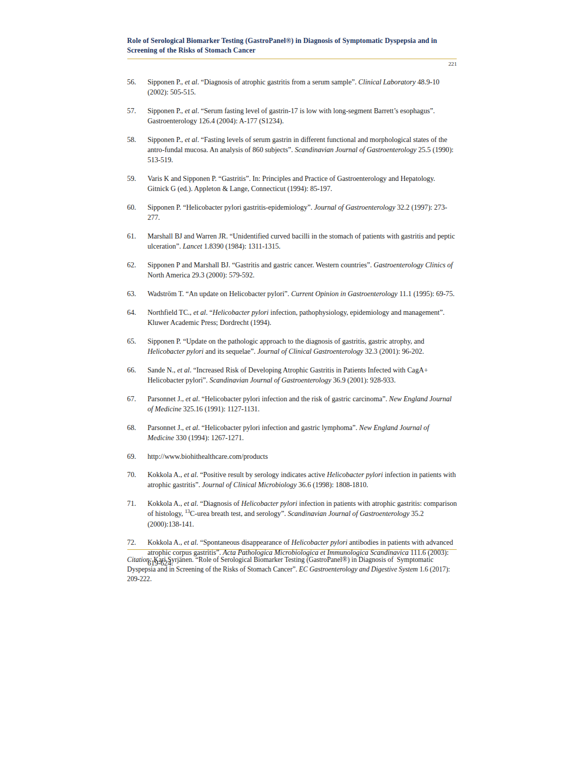Role of Serological Biomarker Testing (GastroPanel®) in Diagnosis of Symptomatic Dyspepsia and in Screening of the Risks of Stomach Cancer
221
56. Sipponen P., et al. “Diagnosis of atrophic gastritis from a serum sample”. Clinical Laboratory 48.9-10 (2002): 505-515.
57. Sipponen P., et al. “Serum fasting level of gastrin-17 is low with long-segment Barrett’s esophagus”. Gastroenterology 126.4 (2004): A-177 (S1234).
58. Sipponen P., et al. “Fasting levels of serum gastrin in different functional and morphological states of the antro-fundal mucosa. An analysis of 860 subjects”. Scandinavian Journal of Gastroenterology 25.5 (1990): 513-519.
59. Varis K and Sipponen P. “Gastritis”. In: Principles and Practice of Gastroenterology and Hepatology. Gitnick G (ed.). Appleton & Lange, Connecticut (1994): 85-197.
60. Sipponen P. “Helicobacter pylori gastritis-epidemiology”. Journal of Gastroenterology 32.2 (1997): 273-277.
61. Marshall BJ and Warren JR. “Unidentified curved bacilli in the stomach of patients with gastritis and peptic ulceration”. Lancet 1.8390 (1984): 1311-1315.
62. Sipponen P and Marshall BJ. “Gastritis and gastric cancer. Western countries”. Gastroenterology Clinics of North America 29.3 (2000): 579-592.
63. Wadström T. “An update on Helicobacter pylori”. Current Opinion in Gastroenterology 11.1 (1995): 69-75.
64. Northfield TC., et al. “Helicobacter pylori infection, pathophysiology, epidemiology and management”. Kluwer Academic Press; Dordrecht (1994).
65. Sipponen P. “Update on the pathologic approach to the diagnosis of gastritis, gastric atrophy, and Helicobacter pylori and its sequelae”. Journal of Clinical Gastroenterology 32.3 (2001): 96-202.
66. Sande N., et al. “Increased Risk of Developing Atrophic Gastritis in Patients Infected with CagA+ Helicobacter pylori”. Scandinavian Journal of Gastroenterology 36.9 (2001): 928-933.
67. Parsonnet J., et al. “Helicobacter pylori infection and the risk of gastric carcinoma”. New England Journal of Medicine 325.16 (1991): 1127-1131.
68. Parsonnet J., et al. “Helicobacter pylori infection and gastric lymphoma”. New England Journal of Medicine 330 (1994): 1267-1271.
69. http://www.biohithealthcare.com/products
70. Kokkola A., et al. “Positive result by serology indicates active Helicobacter pylori infection in patients with atrophic gastritis”. Journal of Clinical Microbiology 36.6 (1998): 1808-1810.
71. Kokkola A., et al. “Diagnosis of Helicobacter pylori infection in patients with atrophic gastritis: comparison of histology, 13C-urea breath test, and serology”. Scandinavian Journal of Gastroenterology 35.2 (2000):138-141.
72. Kokkola A., et al. “Spontaneous disappearance of Helicobacter pylori antibodies in patients with advanced atrophic corpus gastritis”. Acta Pathologica Microbiologica et Immunologica Scandinavica 111.6 (2003): 619-624.
Citation: Kari Syrjänen. “Role of Serological Biomarker Testing (GastroPanel®) in Diagnosis of Symptomatic Dyspepsia and in Screening of the Risks of Stomach Cancer”. EC Gastroenterology and Digestive System 1.6 (2017): 209-222.